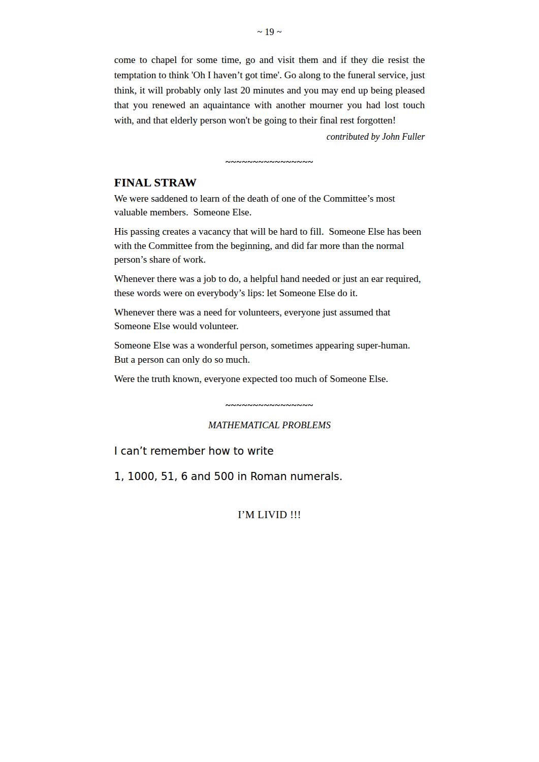~ 19 ~
come to chapel for some time, go and visit them and if they die resist the temptation to think 'Oh I haven’t got time'. Go along to the funeral service, just think, it will probably only last 20 minutes and you may end up being pleased that you renewed an aquaintance with another mourner you had lost touch with, and that elderly person won't be going to their final rest forgotten!
contributed by John Fuller
~~~~~~~~~~~~~~~~
FINAL STRAW
We were saddened to learn of the death of one of the Committee’s most valuable members. Someone Else.
His passing creates a vacancy that will be hard to fill. Someone Else has been with the Committee from the beginning, and did far more than the normal person’s share of work.
Whenever there was a job to do, a helpful hand needed or just an ear required, these words were on everybody’s lips: let Someone Else do it.
Whenever there was a need for volunteers, everyone just assumed that Someone Else would volunteer.
Someone Else was a wonderful person, sometimes appearing super-human. But a person can only do so much.
Were the truth known, everyone expected too much of Someone Else.
~~~~~~~~~~~~~~~~
MATHEMATICAL PROBLEMS
I can’t remember how to write
1, 1000, 51, 6 and 500 in Roman numerals.
I’M LIVID !!!